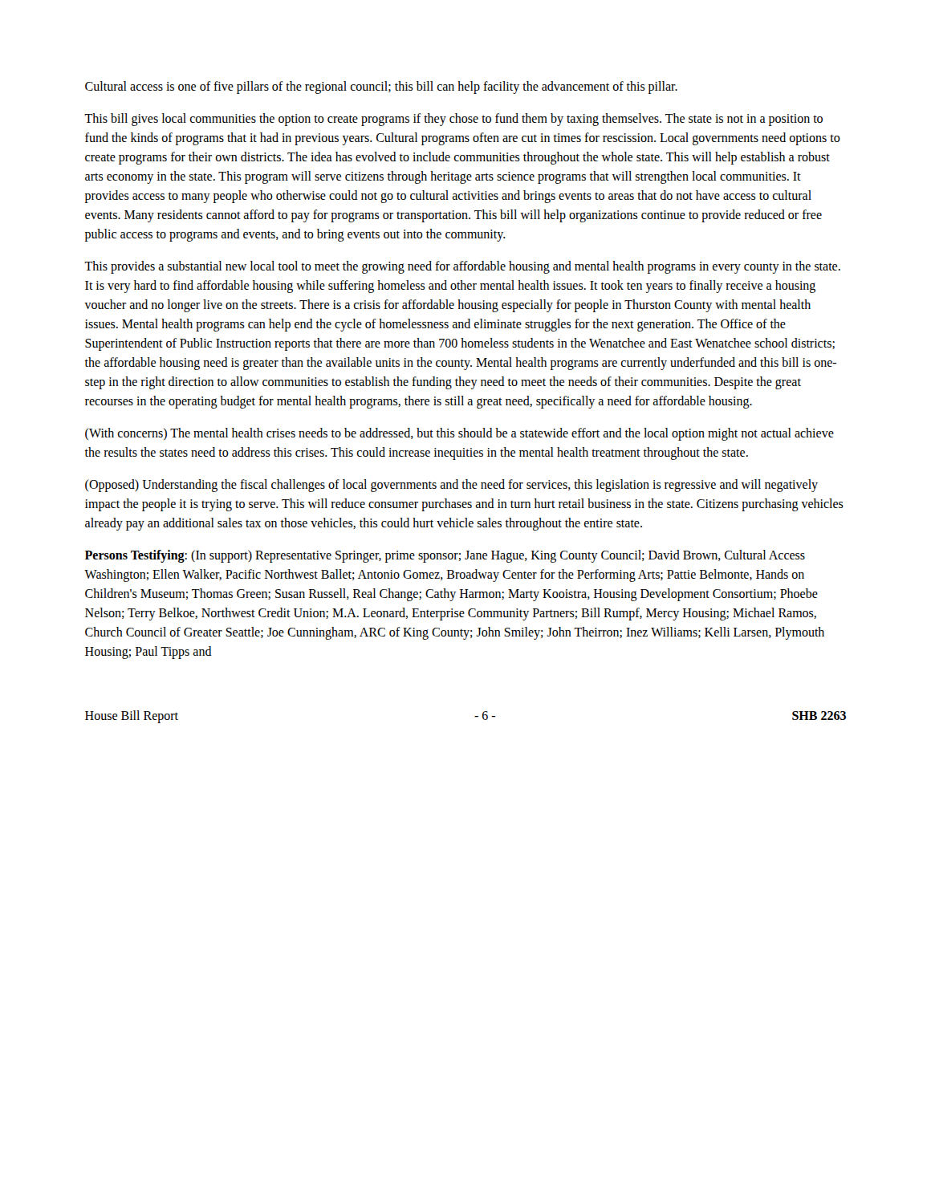Cultural access is one of five pillars of the regional council; this bill can help facility the advancement of this pillar.
This bill gives local communities the option to create programs if they chose to fund them by taxing themselves. The state is not in a position to fund the kinds of programs that it had in previous years. Cultural programs often are cut in times for rescission. Local governments need options to create programs for their own districts. The idea has evolved to include communities throughout the whole state. This will help establish a robust arts economy in the state. This program will serve citizens through heritage arts science programs that will strengthen local communities. It provides access to many people who otherwise could not go to cultural activities and brings events to areas that do not have access to cultural events. Many residents cannot afford to pay for programs or transportation. This bill will help organizations continue to provide reduced or free public access to programs and events, and to bring events out into the community.
This provides a substantial new local tool to meet the growing need for affordable housing and mental health programs in every county in the state. It is very hard to find affordable housing while suffering homeless and other mental health issues. It took ten years to finally receive a housing voucher and no longer live on the streets. There is a crisis for affordable housing especially for people in Thurston County with mental health issues. Mental health programs can help end the cycle of homelessness and eliminate struggles for the next generation. The Office of the Superintendent of Public Instruction reports that there are more than 700 homeless students in the Wenatchee and East Wenatchee school districts; the affordable housing need is greater than the available units in the county. Mental health programs are currently underfunded and this bill is one-step in the right direction to allow communities to establish the funding they need to meet the needs of their communities. Despite the great recourses in the operating budget for mental health programs, there is still a great need, specifically a need for affordable housing.
(With concerns) The mental health crises needs to be addressed, but this should be a statewide effort and the local option might not actual achieve the results the states need to address this crises. This could increase inequities in the mental health treatment throughout the state.
(Opposed) Understanding the fiscal challenges of local governments and the need for services, this legislation is regressive and will negatively impact the people it is trying to serve. This will reduce consumer purchases and in turn hurt retail business in the state. Citizens purchasing vehicles already pay an additional sales tax on those vehicles, this could hurt vehicle sales throughout the entire state.
Persons Testifying: (In support) Representative Springer, prime sponsor; Jane Hague, King County Council; David Brown, Cultural Access Washington; Ellen Walker, Pacific Northwest Ballet; Antonio Gomez, Broadway Center for the Performing Arts; Pattie Belmonte, Hands on Children's Museum; Thomas Green; Susan Russell, Real Change; Cathy Harmon; Marty Kooistra, Housing Development Consortium; Phoebe Nelson; Terry Belkoe, Northwest Credit Union; M.A. Leonard, Enterprise Community Partners; Bill Rumpf, Mercy Housing; Michael Ramos, Church Council of Greater Seattle; Joe Cunningham, ARC of King County; John Smiley; John Theirron; Inez Williams; Kelli Larsen, Plymouth Housing; Paul Tipps and
House Bill Report - 6 - SHB 2263